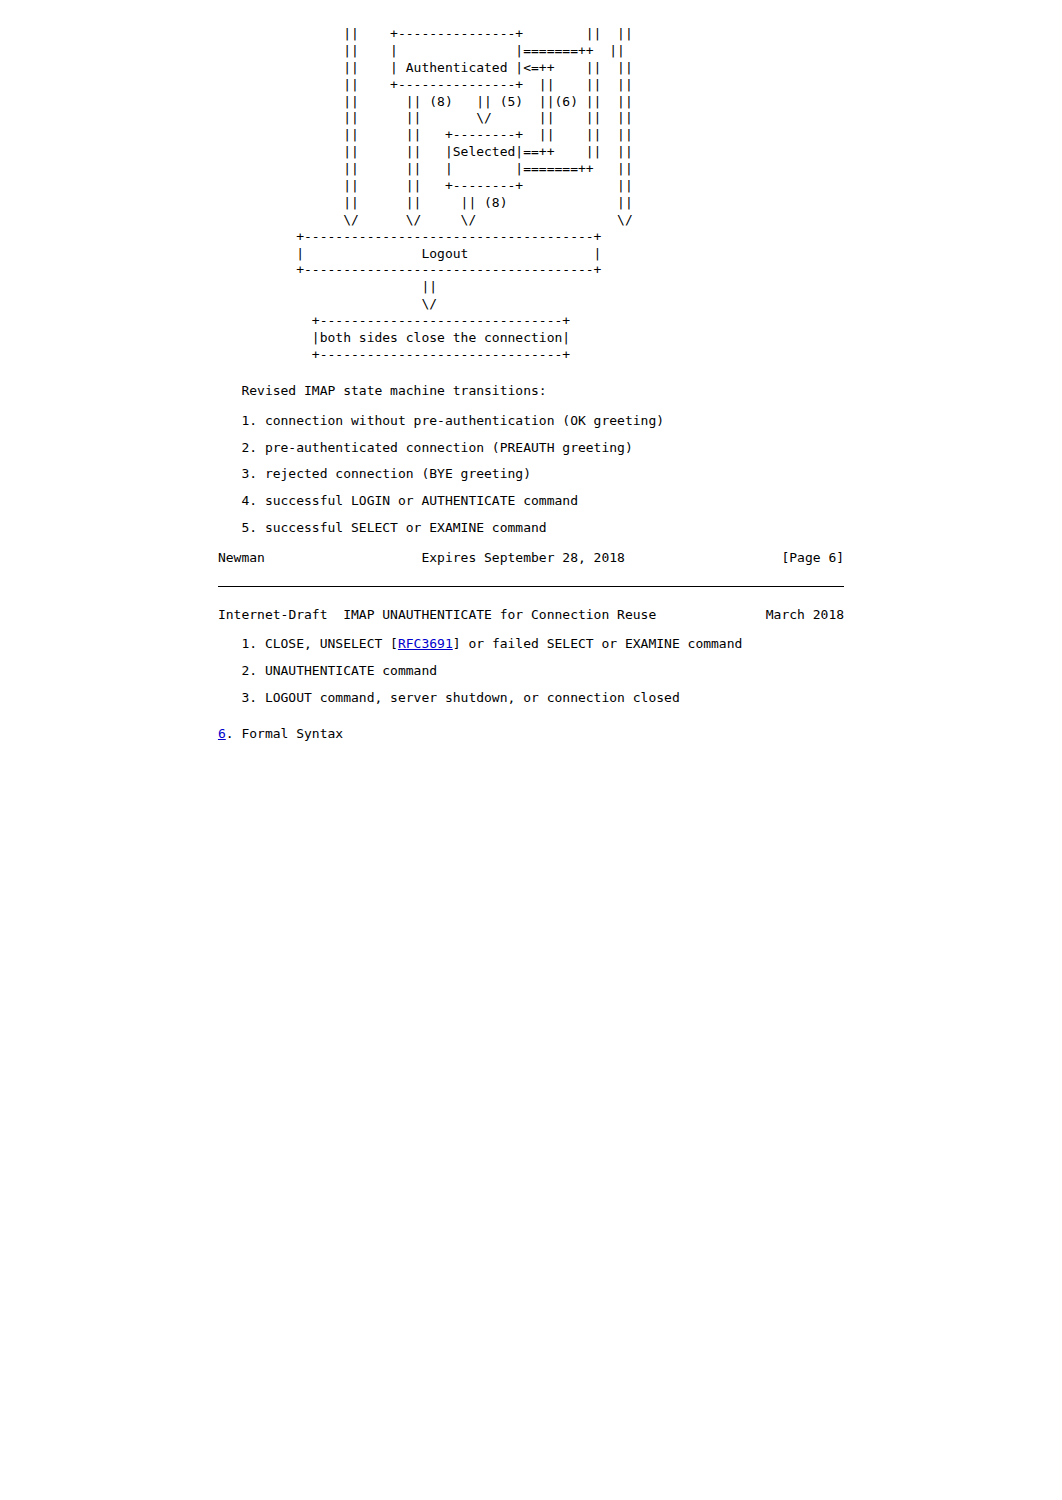||    +---------------+        ||  ||
                ||    |               |=======++  ||
                ||    | Authenticated |<=++    ||  ||
                ||    +---------------+  ||    ||  ||
                ||      || (8)   || (5)  ||(6) ||  ||
                ||      ||       \/      ||    ||  ||
                ||      ||   +--------+  ||    ||  ||
                ||      ||   |Selected|==++    ||  ||
                ||      ||   |        |=======++   ||
                ||      ||   +--------+            ||
                ||      ||     || (8)              ||
                \/      \/     \/                  \/
          +-------------------------------------+
          |               Logout                |
          +-------------------------------------+
                          ||
                          \/
            +-------------------------------+
            |both sides close the connection|
            +-------------------------------+
Revised IMAP state machine transitions:
connection without pre-authentication (OK greeting)
pre-authenticated connection (PREAUTH greeting)
rejected connection (BYE greeting)
successful LOGIN or AUTHENTICATE command
successful SELECT or EXAMINE command
Newman Expires September 28, 2018[Page 6]
Internet-Draft IMAP UNAUTHENTICATE for Connection Reuse March 2018
CLOSE, UNSELECT [RFC3691] or failed SELECT or EXAMINE command
UNAUTHENTICATE command
LOGOUT command, server shutdown, or connection closed
6. Formal Syntax